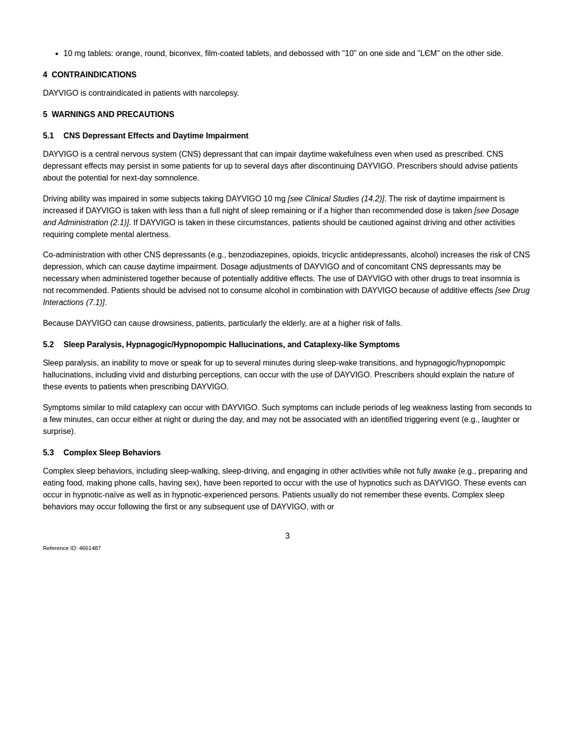10 mg tablets: orange, round, biconvex, film-coated tablets, and debossed with "10" on one side and "LЄM" on the other side.
4 CONTRAINDICATIONS
DAYVIGO is contraindicated in patients with narcolepsy.
5 WARNINGS AND PRECAUTIONS
5.1 CNS Depressant Effects and Daytime Impairment
DAYVIGO is a central nervous system (CNS) depressant that can impair daytime wakefulness even when used as prescribed. CNS depressant effects may persist in some patients for up to several days after discontinuing DAYVIGO. Prescribers should advise patients about the potential for next-day somnolence.
Driving ability was impaired in some subjects taking DAYVIGO 10 mg [see Clinical Studies (14.2)]. The risk of daytime impairment is increased if DAYVIGO is taken with less than a full night of sleep remaining or if a higher than recommended dose is taken [see Dosage and Administration (2.1)]. If DAYVIGO is taken in these circumstances, patients should be cautioned against driving and other activities requiring complete mental alertness.
Co-administration with other CNS depressants (e.g., benzodiazepines, opioids, tricyclic antidepressants, alcohol) increases the risk of CNS depression, which can cause daytime impairment. Dosage adjustments of DAYVIGO and of concomitant CNS depressants may be necessary when administered together because of potentially additive effects. The use of DAYVIGO with other drugs to treat insomnia is not recommended. Patients should be advised not to consume alcohol in combination with DAYVIGO because of additive effects [see Drug Interactions (7.1)].
Because DAYVIGO can cause drowsiness, patients, particularly the elderly, are at a higher risk of falls.
5.2 Sleep Paralysis, Hypnagogic/Hypnopompic Hallucinations, and Cataplexy-like Symptoms
Sleep paralysis, an inability to move or speak for up to several minutes during sleep-wake transitions, and hypnagogic/hypnopompic hallucinations, including vivid and disturbing perceptions, can occur with the use of DAYVIGO. Prescribers should explain the nature of these events to patients when prescribing DAYVIGO.
Symptoms similar to mild cataplexy can occur with DAYVIGO. Such symptoms can include periods of leg weakness lasting from seconds to a few minutes, can occur either at night or during the day, and may not be associated with an identified triggering event (e.g., laughter or surprise).
5.3 Complex Sleep Behaviors
Complex sleep behaviors, including sleep-walking, sleep-driving, and engaging in other activities while not fully awake (e.g., preparing and eating food, making phone calls, having sex), have been reported to occur with the use of hypnotics such as DAYVIGO. These events can occur in hypnotic-naïve as well as in hypnotic-experienced persons. Patients usually do not remember these events. Complex sleep behaviors may occur following the first or any subsequent use of DAYVIGO, with or
3
Reference ID: 4661487